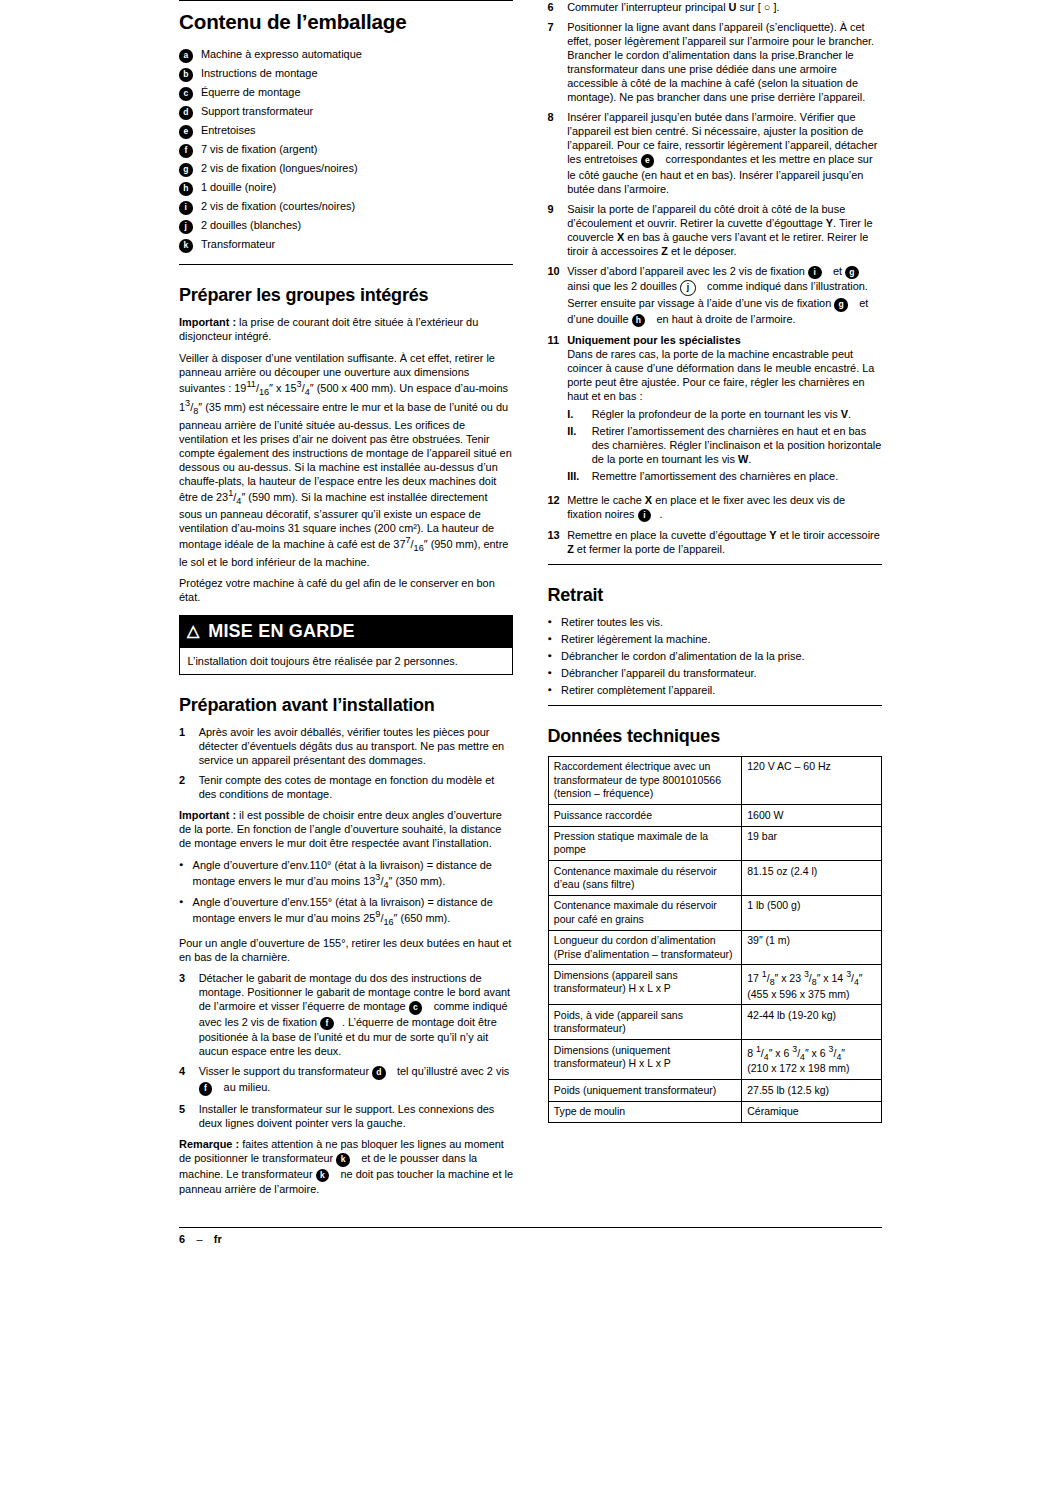Contenu de l’emballage
aMachine à expresso automatique
bInstructions de montage
cÉquerre de montage
dSupport transformateur
eEntretoises
f 7 vis de fixation (argent)
g 2 vis de fixation (longues/noires)
h 1 douille (noire)
i 2 vis de fixation (courtes/noires)
j 2 douilles (blanches)
kTransformateur
Préparer les groupes intégrés
Important : la prise de courant doit être située à l’extérieur du disjoncteur intégré.
Veiller à disposer d’une ventilation suffisante. À cet effet, retirer le panneau arrière ou découper une ouverture aux dimensions suivantes : 1911/16″ x 153/4″ (500 x 400 mm). Un espace d’au-moins 13/8″ (35 mm) est nécessaire entre le mur et la base de l’unité ou du panneau arrière de l’unité située au-dessus. Les orifices de ventilation et les prises d’air ne doivent pas être obstruées. Tenir compte également des instructions de montage de l’appareil situé en dessous ou au-dessus. Si la machine est installée au-dessus d’un chauffe-plats, la hauteur de l’espace entre les deux machines doit être de 231/4″ (590 mm). Si la machine est installée directement sous un panneau décoratif, s’assurer qu’il existe un espace de ventilation d’au-moins 31 square inches (200 cm²). La hauteur de montage idéale de la machine à café est de 377/16″ (950 mm), entre le sol et le bord inférieur de la machine.
Protégez votre machine à café du gel afin de le conserver en bon état.
△MISE EN GARDE
L’installation doit toujours être réalisée par 2 personnes.
Préparation avant l’installation
Après avoir les avoir déballés, vérifier toutes les pièces pour détecter d’éventuels dégâts dus au transport. Ne pas mettre en service un appareil présentant des dommages.
Tenir compte des cotes de montage en fonction du modèle et des conditions de montage.
Important : il est possible de choisir entre deux angles d’ouverture de la porte. En fonction de l’angle d’ouverture souhaité, la distance de montage envers le mur doit être respectée avant l’installation.
Angle d’ouverture d’env.110° (état à la livraison) = distance de montage envers le mur d’au moins 133/4″ (350 mm).
Angle d’ouverture d’env.155° (état à la livraison) = distance de montage envers le mur d’au moins 259/16″ (650 mm).
Pour un angle d’ouverture de 155°, retirer les deux butées en haut et en bas de la charnière.
Détacher le gabarit de montage du dos des instructions de montage. Positionner le gabarit de montage contre le bord avant de l’armoire et visser l’équerre de montage c comme indiqué avec les 2 vis de fixation f. L’équerre de montage doit être positionée à la base de l’unité et du mur de sorte qu’il n’y ait aucun espace entre les deux.
Visser le support du transformateur d tel qu’illustré avec 2 vis f au milieu.
Installer le transformateur sur le support. Les connexions des deux lignes doivent pointer vers la gauche.
Remarque : faites attention à ne pas bloquer les lignes au moment de positionner le transformateur k et de le pousser dans la machine. Le transformateur k ne doit pas toucher la machine et le panneau arrière de l’armoire.
Commuter l’interrupteur principal U sur [ ○ ].
Positionner la ligne avant dans l’appareil (s’encliquette). À cet effet, poser légèrement l’appareil sur l’armoire pour le brancher. Brancher le cordon d’alimentation dans la prise.Brancher le transformateur dans une prise dédiée dans une armoire accessible à côté de la machine à café (selon la situation de montage). Ne pas brancher dans une prise derrière l’appareil.
Insérer l’appareil jusqu’en butée dans l’armoire. Vérifier que l’appareil est bien centré. Si nécessaire, ajuster la position de l’appareil. Pour ce faire, ressortir légèrement l’appareil, détacher les entretoises e correspondantes et les mettre en place sur le côté gauche (en haut et en bas). Insérer l’appareil jusqu’en butée dans l’armoire.
Saisir la porte de l’appareil du côté droit à côté de la buse d’écoulement et ouvrir. Retirer la cuvette d’égouttage Y. Tirer le couvercle X en bas à gauche vers l’avant et le retirer. Reirer le tiroir à accessoires Z et le déposer.
Visser d’abord l’appareil avec les 2 vis de fixation i et g ainsi que les 2 douilles j comme indiqué dans l’illustration. Serrer ensuite par vissage à l’aide d’une vis de fixation g et d’une douille h en haut à droite de l’armoire.
Uniquement pour les spécialistes
Dans de rares cas, la porte de la machine encastrable peut coincer à cause d’une déformation dans le meuble encastré. La porte peut être ajustée. Pour ce faire, régler les charnières en haut et en bas :
I. Régler la profondeur de la porte en tournant les vis V.
II. Retirer l’amortissement des charnières en haut et en bas des charnières. Régler l’inclinaison et la position horizontale de la porte en tournant les vis W.
III. Remettre l’amortissement des charnières en place.
Mettre le cache X en place et le fixer avec les deux vis de fixation noires i.
Remettre en place la cuvette d’égouttage Y et le tiroir accessoire Z et fermer la porte de l’appareil.
Retrait
Retirer toutes les vis.
Retirer légèrement la machine.
Débrancher le cordon d’alimentation de la la prise.
Débrancher l’appareil du transformateur.
Retirer complètement l’appareil.
Données techniques
| Raccordement électrique avec un transformateur de type 8001010566 (tension – fréquence) | 120 V AC – 60 Hz |
| Puissance raccordée | 1600 W |
| Pression statique maximale de la pompe | 19 bar |
| Contenance maximale du réservoir d’eau (sans filtre) | 81.15 oz (2.4 l) |
| Contenance maximale du réservoir pour café en grains | 1 lb (500 g) |
| Longueur du cordon d’alimentation (Prise d’alimentation – transformateur) | 39″ (1 m) |
| Dimensions (appareil sans transformateur) H x L x P | 17 1 / 8 ″ x 23 3 / 8 ″ x 14 3 / 4 ″ (455 x 596 x 375 mm) |
| Poids, à vide (appareil sans transformateur) | 42-44 lb (19-20 kg) |
| Dimensions (uniquement transformateur) H x L x P | 8 1 / 4 ″ x 6 3 / 4 ″ x 6 3 / 4 ″ (210 x 172 x 198 mm) |
| Poids (uniquement transformateur) | 27.55 lb (12.5 kg) |
| Type de moulin | Céramique |
6–fr